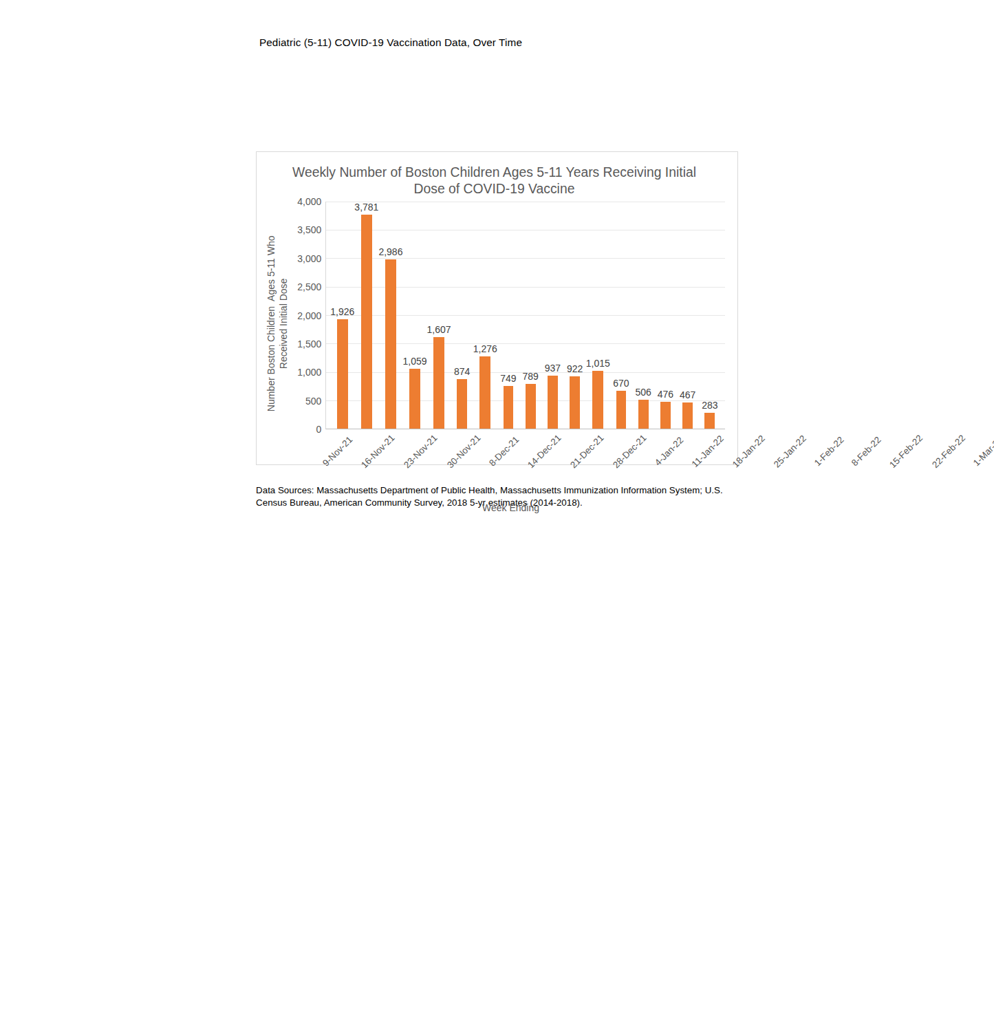Pediatric (5-11) COVID-19 Vaccination Data, Over Time
Weekly Number of Boston Children Ages 5-11 Years Receiving Initial Dose of COVID-19 Vaccine
Number Boston Children Ages 5-11 Who Received Initial Dose
4,000 3,500 3,000 2,500 2,000 1,500 1,000 500 0
1,926
3,781
2,986
1,059
1,607
874
1,276
749
789
937
922
1,015
670
506
476
467
283
9-Nov-21
16-Nov-21
23-Nov-21
30-Nov-21
8-Dec-21
14-Dec-21
21-Dec-21
28-Dec-21
4-Jan-22
11-Jan-22
18-Jan-22
25-Jan-22
1-Feb-22
8-Feb-22
15-Feb-22
22-Feb-22
1-Mar-22
Week Ending
Data Sources: Massachusetts Department of Public Health, Massachusetts Immunization Information System; U.S. Census Bureau, American Community Survey, 2018 5-yr estimates (2014-2018).